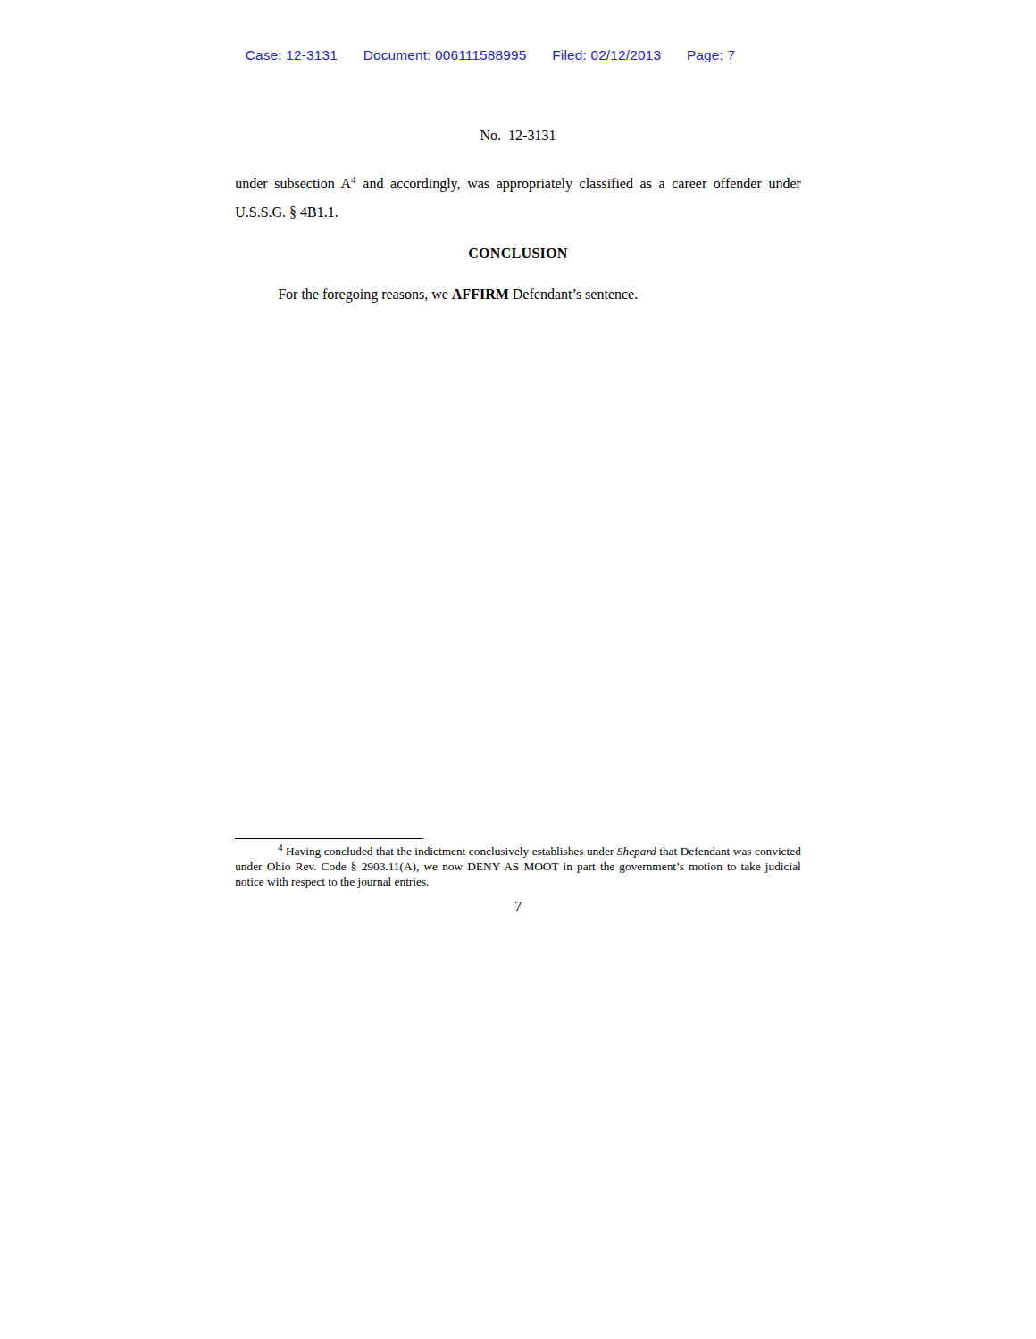Case: 12-3131 Document: 006111588995 Filed: 02/12/2013 Page: 7
No. 12-3131
under subsection A4 and accordingly, was appropriately classified as a career offender under U.S.S.G. § 4B1.1.
CONCLUSION
For the foregoing reasons, we AFFIRM Defendant’s sentence.
4 Having concluded that the indictment conclusively establishes under Shepard that Defendant was convicted under Ohio Rev. Code § 2903.11(A), we now DENY AS MOOT in part the government’s motion to take judicial notice with respect to the journal entries.
7